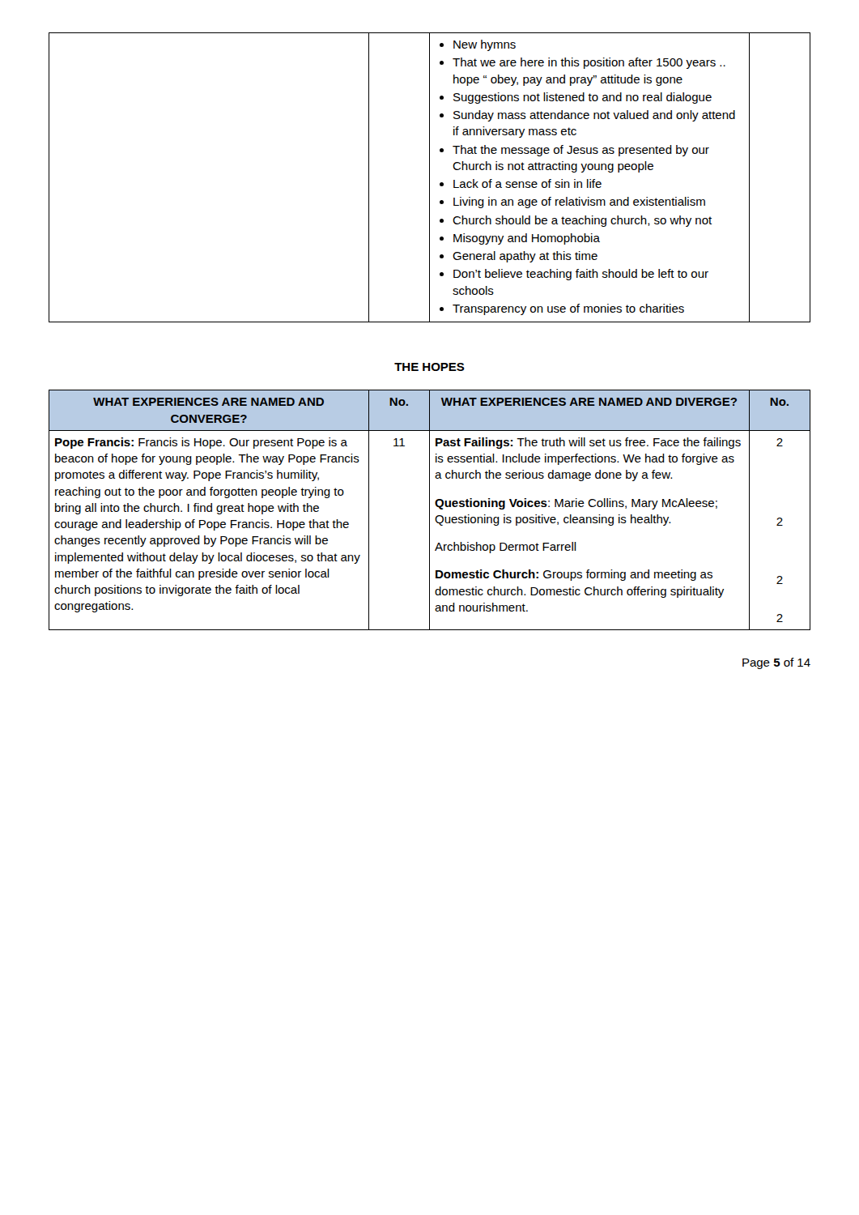| | | New hymns That we are here in this position after 1500 years .. hope “ obey, pay and pray” attitude is gone Suggestions not listened to and no real dialogue Sunday mass attendance not valued and only attend if anniversary mass etc That the message of Jesus as presented by our Church is not attracting young people Lack of a sense of sin in life Living in an age of relativism and existentialism Church should be a teaching church, so why not Misogyny and Homophobia General apathy at this time Don’t believe teaching faith should be left to our schools Transparency on use of monies to charities | |
THE HOPES
| WHAT EXPERIENCES ARE NAMED AND CONVERGE? | No. | WHAT EXPERIENCES ARE NAMED AND DIVERGE? | No. |
| --- | --- | --- | --- |
| Pope Francis: Francis is Hope. Our present Pope is a beacon of hope for young people. The way Pope Francis promotes a different way. Pope Francis’s humility, reaching out to the poor and forgotten people trying to bring all into the church. I find great hope with the courage and leadership of Pope Francis. Hope that the changes recently approved by Pope Francis will be implemented without delay by local dioceses, so that any member of the faithful can preside over senior local church positions to invigorate the faith of local congregations. | 11 | Past Failings: The truth will set us free. Face the failings is essential. Include imperfections. We had to forgive as a church the serious damage done by a few. Questioning Voices : Marie Collins, Mary McAleese; Questioning is positive, cleansing is healthy. Archbishop Dermot Farrell Domestic Church: Groups forming and meeting as domestic church. Domestic Church offering spirituality and nourishment. | 2 2 2 2 |
Page 5 of 14